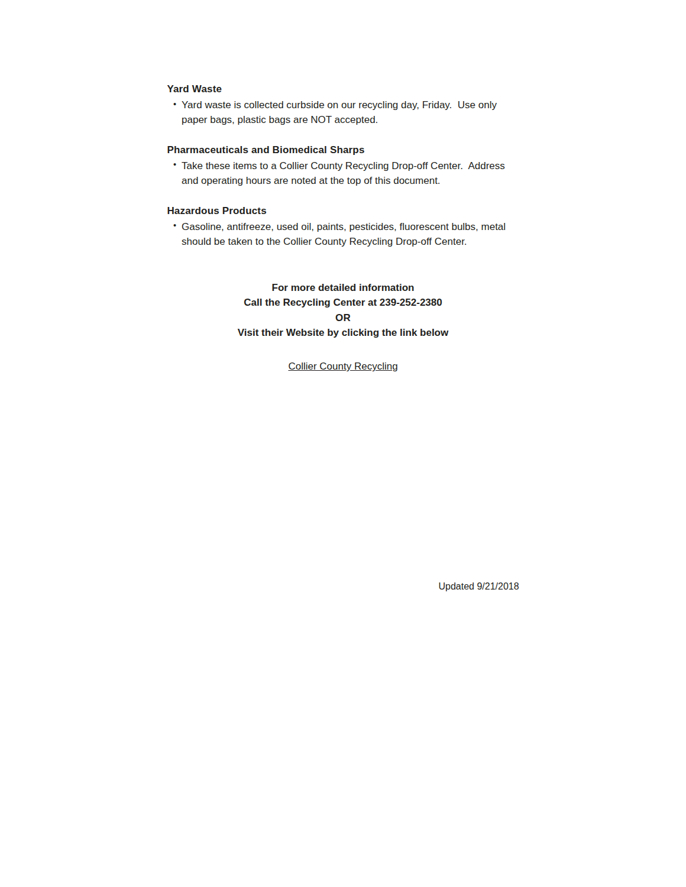Yard Waste
Yard waste is collected curbside on our recycling day, Friday. Use only paper bags, plastic bags are NOT accepted.
Pharmaceuticals and Biomedical Sharps
Take these items to a Collier County Recycling Drop-off Center. Address and operating hours are noted at the top of this document.
Hazardous Products
Gasoline, antifreeze, used oil, paints, pesticides, fluorescent bulbs, metal should be taken to the Collier County Recycling Drop-off Center.
For more detailed information
Call the Recycling Center at 239-252-2380
OR
Visit their Website by clicking the link below
Collier County Recycling
Updated 9/21/2018